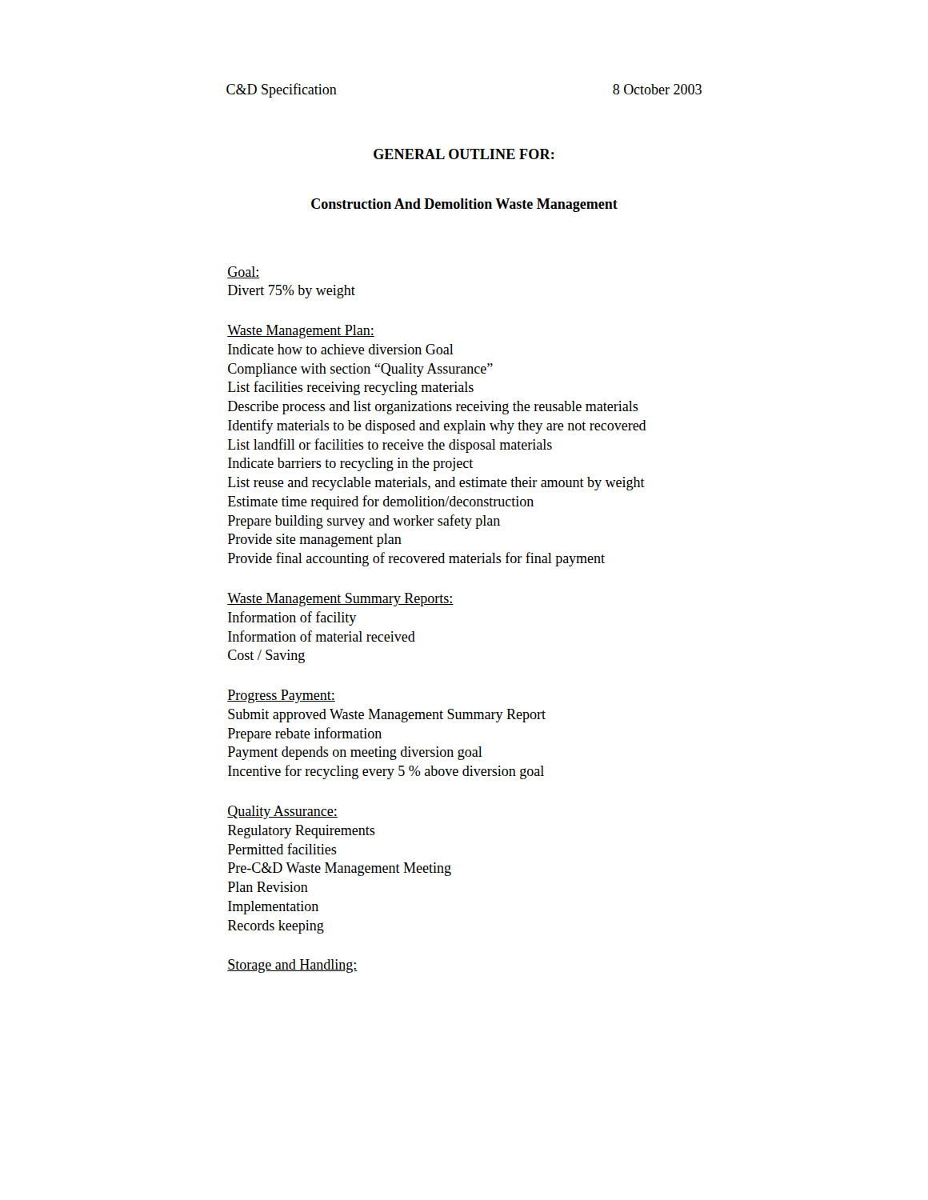C&D Specification 8 October 2003
GENERAL OUTLINE FOR:
Construction And Demolition Waste Management
Goal:
Divert 75% by weight
Waste Management Plan:
Indicate how to achieve diversion Goal
Compliance with section “Quality Assurance”
List facilities receiving recycling materials
Describe process and list organizations receiving the reusable materials
Identify materials to be disposed and explain why they are not recovered
List landfill or facilities to receive the disposal materials
Indicate barriers to recycling in the project
List reuse and recyclable materials, and estimate their amount by weight
Estimate time required for demolition/deconstruction
Prepare building survey and worker safety plan
Provide site management plan
Provide final accounting of recovered materials for final payment
Waste Management Summary Reports:
Information of facility
Information of material received
Cost / Saving
Progress Payment:
Submit approved Waste Management Summary Report
Prepare rebate information
Payment depends on meeting diversion goal
Incentive for recycling every 5 % above diversion goal
Quality Assurance:
Regulatory Requirements
Permitted facilities
Pre-C&D Waste Management Meeting
Plan Revision
Implementation
Records keeping
Storage and Handling: